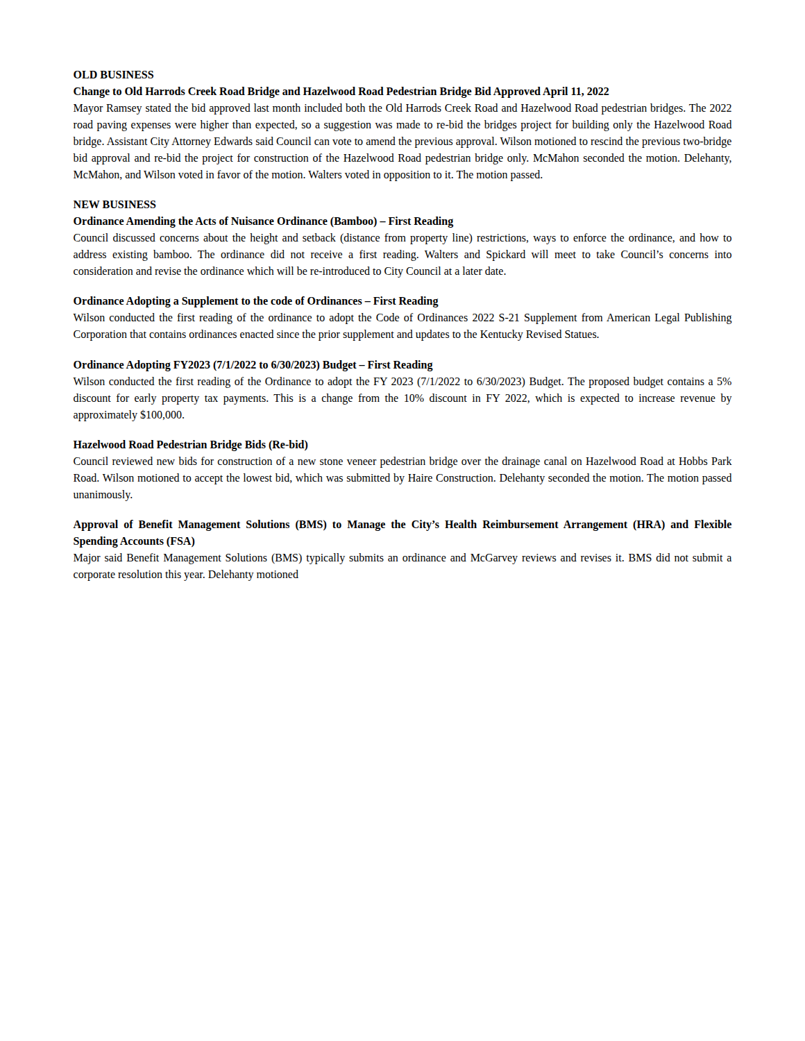OLD BUSINESS
Change to Old Harrods Creek Road Bridge and Hazelwood Road Pedestrian Bridge Bid Approved April 11, 2022
Mayor Ramsey stated the bid approved last month included both the Old Harrods Creek Road and Hazelwood Road pedestrian bridges. The 2022 road paving expenses were higher than expected, so a suggestion was made to re-bid the bridges project for building only the Hazelwood Road bridge. Assistant City Attorney Edwards said Council can vote to amend the previous approval. Wilson motioned to rescind the previous two-bridge bid approval and re-bid the project for construction of the Hazelwood Road pedestrian bridge only. McMahon seconded the motion. Delehanty, McMahon, and Wilson voted in favor of the motion. Walters voted in opposition to it. The motion passed.
NEW BUSINESS
Ordinance Amending the Acts of Nuisance Ordinance (Bamboo) – First Reading
Council discussed concerns about the height and setback (distance from property line) restrictions, ways to enforce the ordinance, and how to address existing bamboo. The ordinance did not receive a first reading. Walters and Spickard will meet to take Council’s concerns into consideration and revise the ordinance which will be re-introduced to City Council at a later date.
Ordinance Adopting a Supplement to the code of Ordinances – First Reading
Wilson conducted the first reading of the ordinance to adopt the Code of Ordinances 2022 S-21 Supplement from American Legal Publishing Corporation that contains ordinances enacted since the prior supplement and updates to the Kentucky Revised Statues.
Ordinance Adopting FY2023 (7/1/2022 to 6/30/2023) Budget – First Reading
Wilson conducted the first reading of the Ordinance to adopt the FY 2023 (7/1/2022 to 6/30/2023) Budget. The proposed budget contains a 5% discount for early property tax payments. This is a change from the 10% discount in FY 2022, which is expected to increase revenue by approximately $100,000.
Hazelwood Road Pedestrian Bridge Bids (Re-bid)
Council reviewed new bids for construction of a new stone veneer pedestrian bridge over the drainage canal on Hazelwood Road at Hobbs Park Road. Wilson motioned to accept the lowest bid, which was submitted by Haire Construction. Delehanty seconded the motion. The motion passed unanimously.
Approval of Benefit Management Solutions (BMS) to Manage the City’s Health Reimbursement Arrangement (HRA) and Flexible Spending Accounts (FSA)
Major said Benefit Management Solutions (BMS) typically submits an ordinance and McGarvey reviews and revises it. BMS did not submit a corporate resolution this year. Delehanty motioned